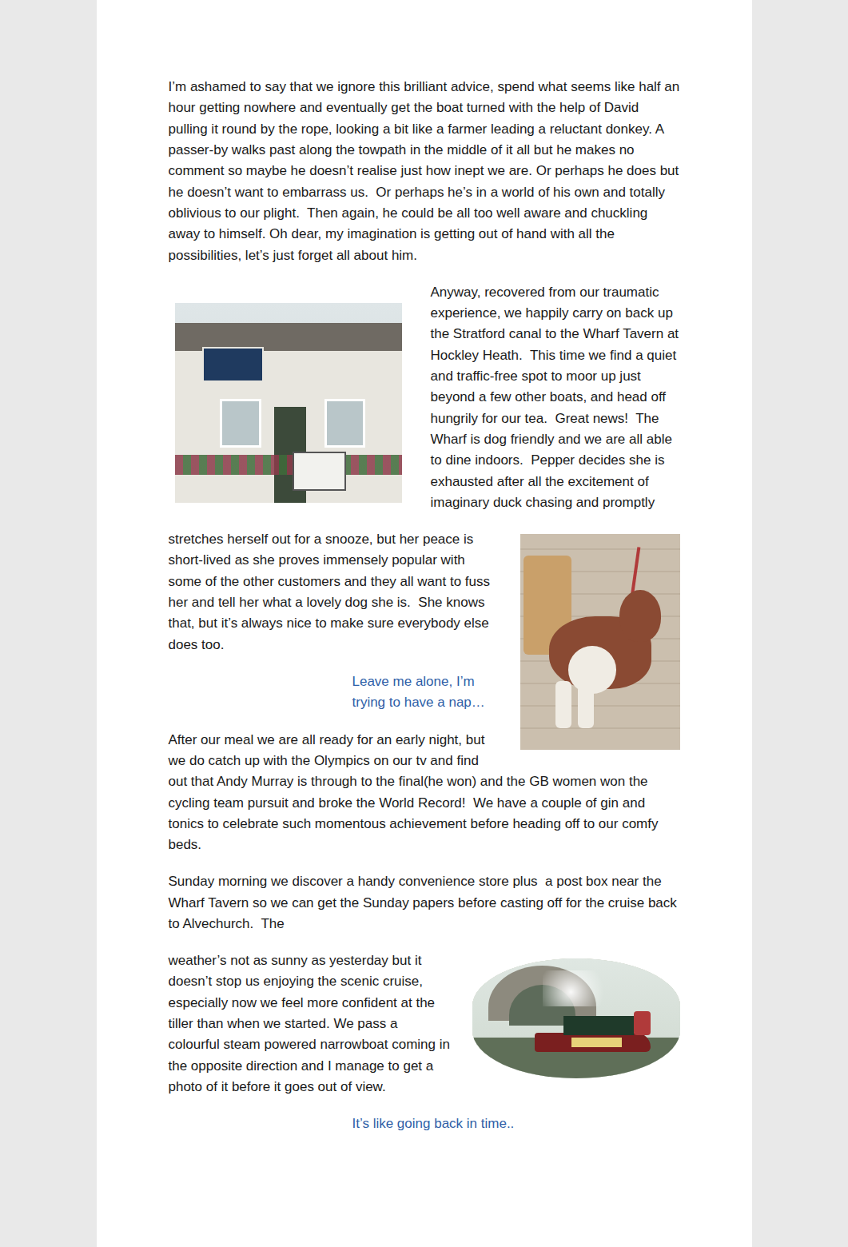I’m ashamed to say that we ignore this brilliant advice, spend what seems like half an hour getting nowhere and eventually get the boat turned with the help of David pulling it round by the rope, looking a bit like a farmer leading a reluctant donkey. A passer-by walks past along the towpath in the middle of it all but he makes no comment so maybe he doesn’t realise just how inept we are. Or perhaps he does but he doesn’t want to embarrass us. Or perhaps he’s in a world of his own and totally oblivious to our plight. Then again, he could be all too well aware and chuckling away to himself. Oh dear, my imagination is getting out of hand with all the possibilities, let’s just forget all about him.
Anyway, recovered from our traumatic experience, we happily carry on back up the Stratford canal to the Wharf Tavern at Hockley Heath. This time we find a quiet and traffic-free spot to moor up just beyond a few other boats, and head off hungrily for our tea. Great news! The Wharf is dog friendly and we are all able to dine indoors. Pepper decides she is exhausted after all the excitement of imaginary duck chasing and promptly
stretches herself out for a snooze, but her peace is short-lived as she proves immensely popular with some of the other customers and they all want to fuss her and tell her what a lovely dog she is. She knows that, but it’s always nice to make sure everybody else does too.
Leave me alone, I’m trying to have a nap…
After our meal we are all ready for an early night, but we do catch up with the Olympics on our tv and find out that Andy Murray is through to the final(he won) and the GB women won the cycling team pursuit and broke the World Record! We have a couple of gin and tonics to celebrate such momentous achievement before heading off to our comfy beds.
Sunday morning we discover a handy convenience store plus a post box near the Wharf Tavern so we can get the Sunday papers before casting off for the cruise back to Alvechurch. The
weather’s not as sunny as yesterday but it doesn’t stop us enjoying the scenic cruise, especially now we feel more confident at the tiller than when we started. We pass a colourful steam powered narrowboat coming in the opposite direction and I manage to get a photo of it before it goes out of view.
It’s like going back in time..